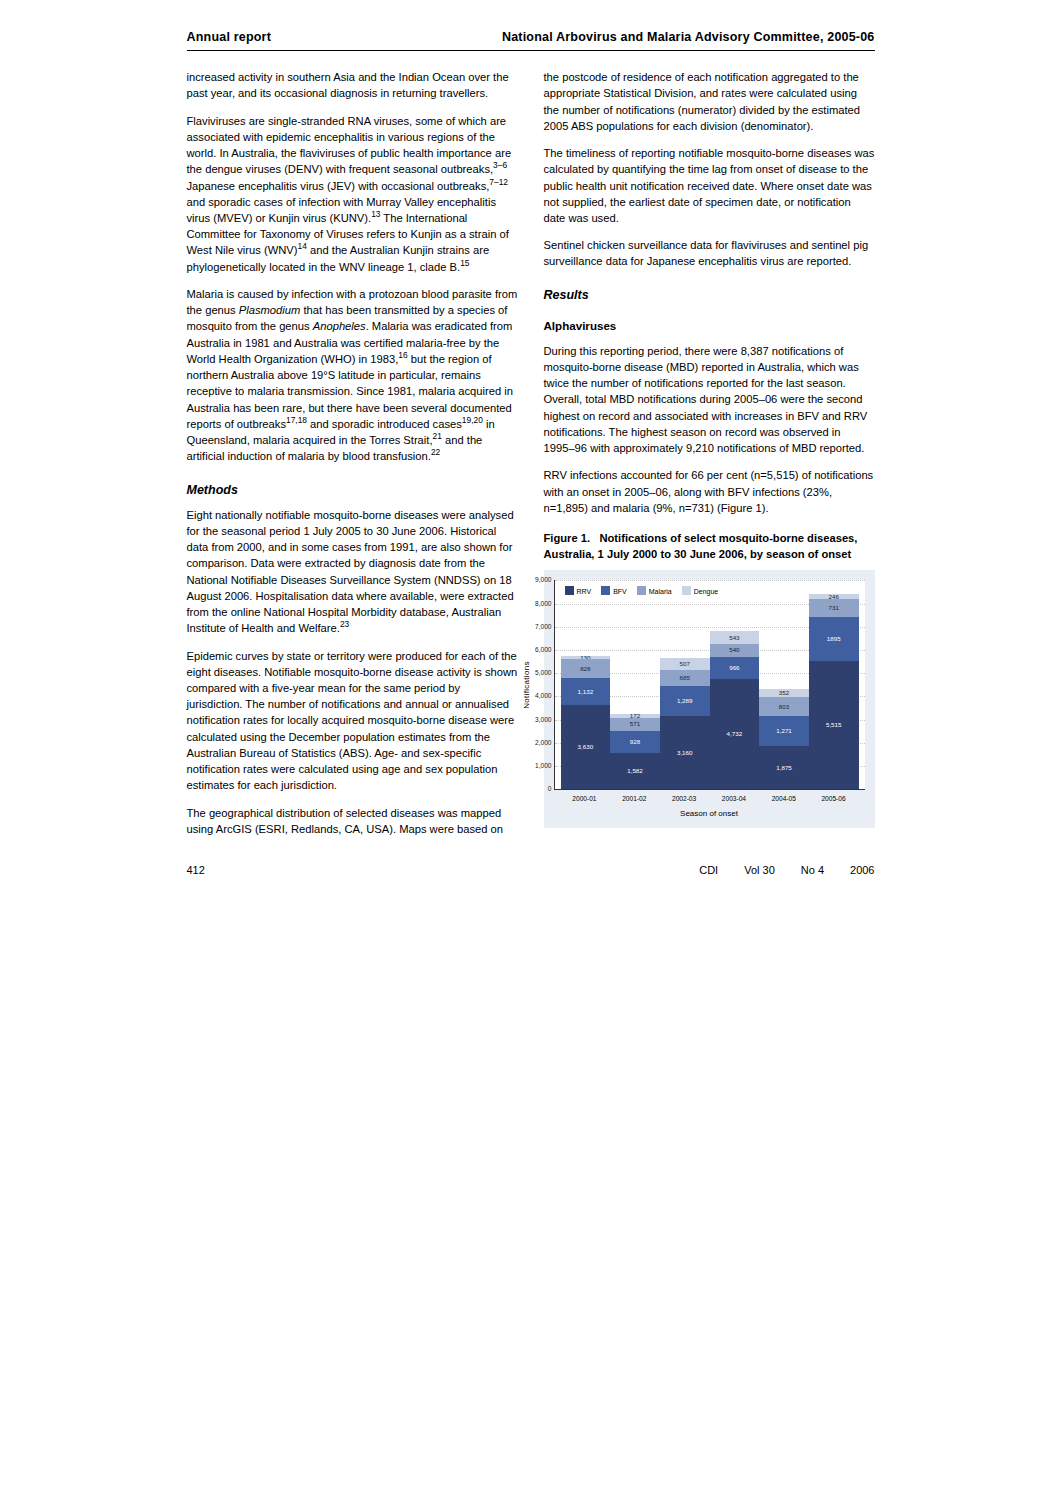Annual report
National Arbovirus and Malaria Advisory Committee, 2005-06
increased activity in southern Asia and the Indian Ocean over the past year, and its occasional diagnosis in returning travellers.
Flaviviruses are single-stranded RNA viruses, some of which are associated with epidemic encephalitis in various regions of the world. In Australia, the flaviviruses of public health importance are the dengue viruses (DENV) with frequent seasonal outbreaks,3–6 Japanese encephalitis virus (JEV) with occasional outbreaks,7–12 and sporadic cases of infection with Murray Valley encephalitis virus (MVEV) or Kunjin virus (KUNV).13 The International Committee for Taxonomy of Viruses refers to Kunjin as a strain of West Nile virus (WNV)14 and the Australian Kunjin strains are phylogenetically located in the WNV lineage 1, clade B.15
Malaria is caused by infection with a protozoan blood parasite from the genus Plasmodium that has been transmitted by a species of mosquito from the genus Anopheles. Malaria was eradicated from Australia in 1981 and Australia was certified malaria-free by the World Health Organization (WHO) in 1983,16 but the region of northern Australia above 19°S latitude in particular, remains receptive to malaria transmission. Since 1981, malaria acquired in Australia has been rare, but there have been several documented reports of outbreaks17,18 and sporadic introduced cases19,20 in Queensland, malaria acquired in the Torres Strait,21 and the artificial induction of malaria by blood transfusion.22
Methods
Eight nationally notifiable mosquito-borne diseases were analysed for the seasonal period 1 July 2005 to 30 June 2006. Historical data from 2000, and in some cases from 1991, are also shown for comparison. Data were extracted by diagnosis date from the National Notifiable Diseases Surveillance System (NNDSS) on 18 August 2006. Hospitalisation data where available, were extracted from the online National Hospital Morbidity database, Australian Institute of Health and Welfare.23
Epidemic curves by state or territory were produced for each of the eight diseases. Notifiable mosquito-borne disease activity is shown compared with a five-year mean for the same period by jurisdiction. The number of notifications and annual or annualised notification rates for locally acquired mosquito-borne disease were calculated using the December population estimates from the Australian Bureau of Statistics (ABS). Age- and sex-specific notification rates were calculated using age and sex population estimates for each jurisdiction.
The geographical distribution of selected diseases was mapped using ArcGIS (ESRI, Redlands, CA, USA). Maps were based on the postcode of residence of each notification aggregated to the appropriate Statistical Division, and rates were calculated using the number of notifications (numerator) divided by the estimated 2005 ABS populations for each division (denominator).
The timeliness of reporting notifiable mosquito-borne diseases was calculated by quantifying the time lag from onset of disease to the public health unit notification received date. Where onset date was not supplied, the earliest date of specimen date, or notification date was used.
Sentinel chicken surveillance data for flaviviruses and sentinel pig surveillance data for Japanese encephalitis virus are reported.
Results
Alphaviruses
During this reporting period, there were 8,387 notifications of mosquito-borne disease (MBD) reported in Australia, which was twice the number of notifications reported for the last season. Overall, total MBD notifications during 2005–06 were the second highest on record and associated with increases in BFV and RRV notifications. The highest season on record was observed in 1995–96 with approximately 9,210 notifications of MBD reported.
RRV infections accounted for 66 per cent (n=5,515) of notifications with an onset in 2005–06, along with BFV infections (23%, n=1,895) and malaria (9%, n=731) (Figure 1).
Figure 1. Notifications of select mosquito-borne diseases, Australia, 1 July 2000 to 30 June 2006, by season of onset
RRV BFV Malaria Dengue
Notifications
9,000 8,000 7,000 6,000 5,000 4,000 3,000 2,000 1,000 0
130
828
1,132
3,630
172
571
928
1,582
507
685
1,289
3,160
543
540
966
4,732
352
803
1,271
1,875
246
731
1895
5,515
2000-01
2001-02
2002-03
2003-04
2004-05
2005-06
Season of onset
412
CDI Vol 30 No 4 2006